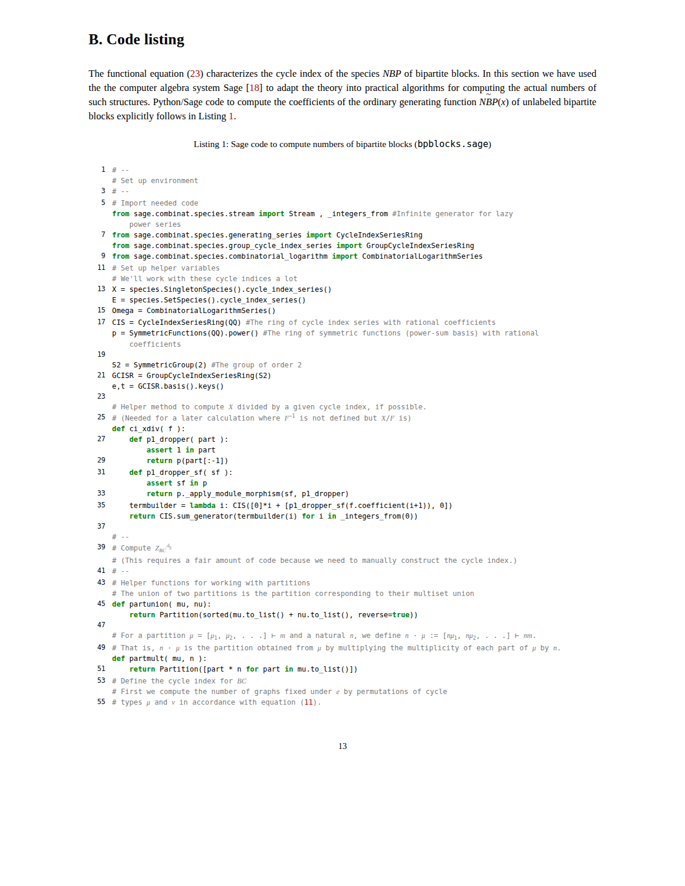B. Code listing
The functional equation (23) characterizes the cycle index of the species NBP of bipartite blocks. In this section we have used the the computer algebra system Sage [18] to adapt the theory into practical algorithms for computing the actual numbers of such structures. Python/Sage code to compute the coefficients of the ordinary generating function ~NBP(x) of unlabeled bipartite blocks explicitly follows in Listing 1.
Listing 1: Sage code to compute numbers of bipartite blocks (bpblocks.sage)
| 1 | # -- |
| | # Set up environment |
| 3 | # -- |
| 5 | # Import needed code |
| | from sage.combinat.species.stream import Stream , _integers_from #Infinite generator for lazy |
| | power series |
| 7 | from sage.combinat.species.generating_series import CycleIndexSeriesRing |
| | from sage.combinat.species.group_cycle_index_series import GroupCycleIndexSeriesRing |
| 9 | from sage.combinat.species.combinatorial_logarithm import CombinatorialLogarithmSeries |
| 11 | # Set up helper variables |
| | # We'll work with these cycle indices a lot |
| 13 | X = species.SingletonSpecies().cycle_index_series() |
| | E = species.SetSpecies().cycle_index_series() |
| 15 | Omega = CombinatorialLogarithmSeries() |
| 17 | CIS = CycleIndexSeriesRing(QQ) #The ring of cycle index series with rational coefficients |
| | p = SymmetricFunctions(QQ).power() #The ring of symmetric functions (power-sum basis) with rational |
| | coefficients |
| 19 | |
| | S2 = SymmetricGroup(2) #The group of order 2 |
| 21 | GCISR = GroupCycleIndexSeriesRing(S2) |
| | e,t = GCISR.basis().keys() |
| 23 | |
| | # Helper method to compute X divided by a given cycle index, if possible. |
| 25 | # (Needed for a later calculation where F −1 is not defined but X / F is) |
| | def ci_xdiv( f ): |
| 27 | def p1_dropper( part ): |
| | assert 1 in part |
| 29 | return p(part[:-1]) |
| 31 | def p1_dropper_sf( sf ): |
| | assert sf in p |
| 33 | return p._apply_module_morphism(sf, p1_dropper) |
| 35 | termbuilder = lambda i: CIS([0]*i + [p1_dropper_sf(f.coefficient(i+1)), 0]) |
| | return CIS.sum_generator(termbuilder(i) for i in _integers_from(0)) |
| 37 | |
| | # -- |
| 39 | # Compute Z BC 𝔸 2 |
| | # (This requires a fair amount of code because we need to manually construct the cycle index.) |
| 41 | # -- |
| 43 | # Helper functions for working with partitions |
| | # The union of two partitions is the partition corresponding to their multiset union |
| 45 | def partunion( mu, nu): |
| | return Partition(sorted(mu.to_list() + nu.to_list(), reverse= true )) |
| 47 | |
| | # For a partition μ = [ μ 1 , μ 2 , . . .] ⊢ m and a natural n , we define n · μ := [ nμ 1 , nμ 2 , . . .] ⊢ nm . |
| 49 | # That is, n · μ is the partition obtained from μ by multiplying the multiplicity of each part of μ by n . |
| | def partmult( mu, n ): |
| 51 | return Partition([part * n for part in mu.to_list()]) |
| 53 | # Define the cycle index for BC |
| | # First we compute the number of graphs fixed under e by permutations of cycle |
| 55 | # types μ and ν in accordance with equation ( 11 ). |
13